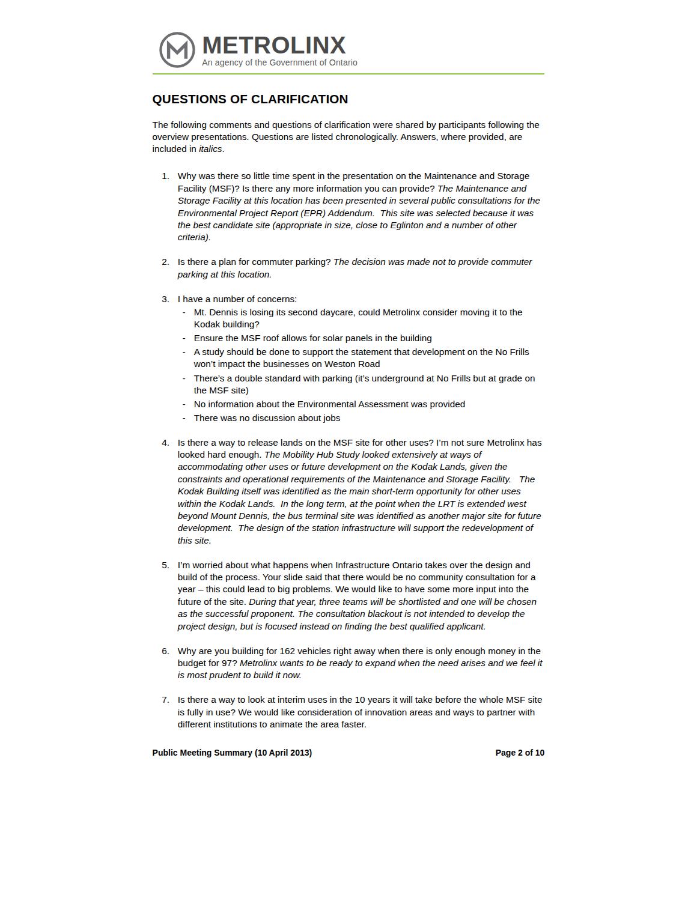METROLINX
An agency of the Government of Ontario
QUESTIONS OF CLARIFICATION
The following comments and questions of clarification were shared by participants following the overview presentations. Questions are listed chronologically. Answers, where provided, are included in italics.
Why was there so little time spent in the presentation on the Maintenance and Storage Facility (MSF)? Is there any more information you can provide? The Maintenance and Storage Facility at this location has been presented in several public consultations for the Environmental Project Report (EPR) Addendum. This site was selected because it was the best candidate site (appropriate in size, close to Eglinton and a number of other criteria).
Is there a plan for commuter parking? The decision was made not to provide commuter parking at this location.
I have a number of concerns:
Mt. Dennis is losing its second daycare, could Metrolinx consider moving it to the Kodak building?
Ensure the MSF roof allows for solar panels in the building
A study should be done to support the statement that development on the No Frills won’t impact the businesses on Weston Road
There’s a double standard with parking (it’s underground at No Frills but at grade on the MSF site)
No information about the Environmental Assessment was provided
There was no discussion about jobs
Is there a way to release lands on the MSF site for other uses? I’m not sure Metrolinx has looked hard enough. The Mobility Hub Study looked extensively at ways of accommodating other uses or future development on the Kodak Lands, given the constraints and operational requirements of the Maintenance and Storage Facility. The Kodak Building itself was identified as the main short-term opportunity for other uses within the Kodak Lands. In the long term, at the point when the LRT is extended west beyond Mount Dennis, the bus terminal site was identified as another major site for future development. The design of the station infrastructure will support the redevelopment of this site.
I’m worried about what happens when Infrastructure Ontario takes over the design and build of the process. Your slide said that there would be no community consultation for a year – this could lead to big problems. We would like to have some more input into the future of the site. During that year, three teams will be shortlisted and one will be chosen as the successful proponent. The consultation blackout is not intended to develop the project design, but is focused instead on finding the best qualified applicant.
Why are you building for 162 vehicles right away when there is only enough money in the budget for 97? Metrolinx wants to be ready to expand when the need arises and we feel it is most prudent to build it now.
Is there a way to look at interim uses in the 10 years it will take before the whole MSF site is fully in use? We would like consideration of innovation areas and ways to partner with different institutions to animate the area faster.
Public Meeting Summary (10 April 2013) Page 2 of 10